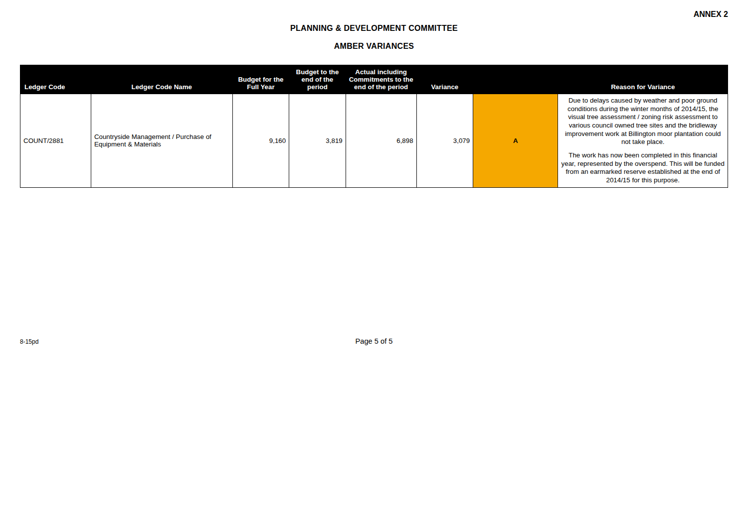ANNEX 2
PLANNING & DEVELOPMENT COMMITTEE
AMBER VARIANCES
| Ledger Code | Ledger Code Name | Budget for the Full Year | Budget to the end of the period | Actual including Commitments to the end of the period | Variance | | Reason for Variance |
| --- | --- | --- | --- | --- | --- | --- | --- |
| COUNT/2881 | Countryside Management / Purchase of Equipment & Materials | 9,160 | 3,819 | 6,898 | 3,079 | A | Due to delays caused by weather and poor ground conditions during the winter months of 2014/15, the visual tree assessment / zoning risk assessment to various council owned tree sites and the bridleway improvement work at Billington moor plantation could not take place. The work has now been completed in this financial year, represented by the overspend. This will be funded from an earmarked reserve established at the end of 2014/15 for this purpose. |
8-15pd
Page 5 of 5